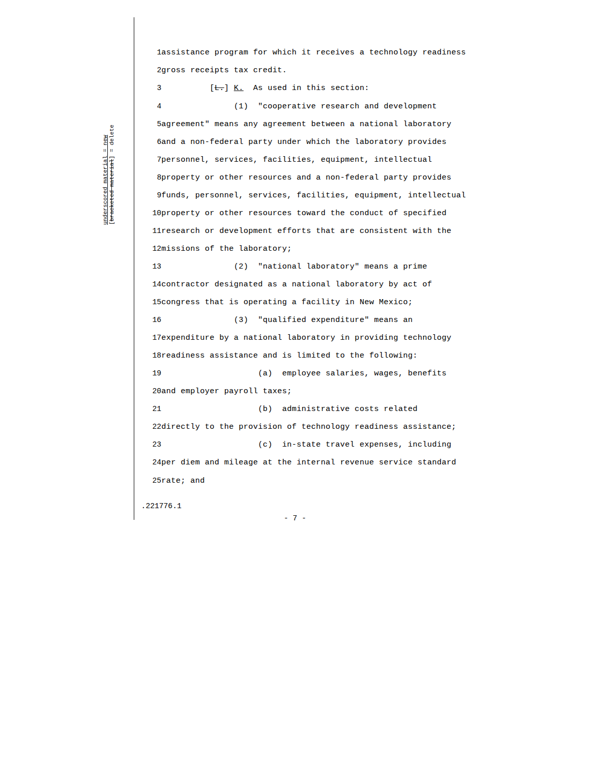underscored material = new
[bracketed material] = delete
| 1 | assistance program for which it receives a technology readiness |
| 2 | gross receipts tax credit. |
| 3 | [ L. ] K. As used in this section: |
| 4 | (1) "cooperative research and development |
| 5 | agreement" means any agreement between a national laboratory |
| 6 | and a non-federal party under which the laboratory provides |
| 7 | personnel, services, facilities, equipment, intellectual |
| 8 | property or other resources and a non-federal party provides |
| 9 | funds, personnel, services, facilities, equipment, intellectual |
| 10 | property or other resources toward the conduct of specified |
| 11 | research or development efforts that are consistent with the |
| 12 | missions of the laboratory; |
| 13 | (2) "national laboratory" means a prime |
| 14 | contractor designated as a national laboratory by act of |
| 15 | congress that is operating a facility in New Mexico; |
| 16 | (3) "qualified expenditure" means an |
| 17 | expenditure by a national laboratory in providing technology |
| 18 | readiness assistance and is limited to the following: |
| 19 | (a) employee salaries, wages, benefits |
| 20 | and employer payroll taxes; |
| 21 | (b) administrative costs related |
| 22 | directly to the provision of technology readiness assistance; |
| 23 | (c) in-state travel expenses, including |
| 24 | per diem and mileage at the internal revenue service standard |
| 25 | rate; and |
.221776.1
- 7 -